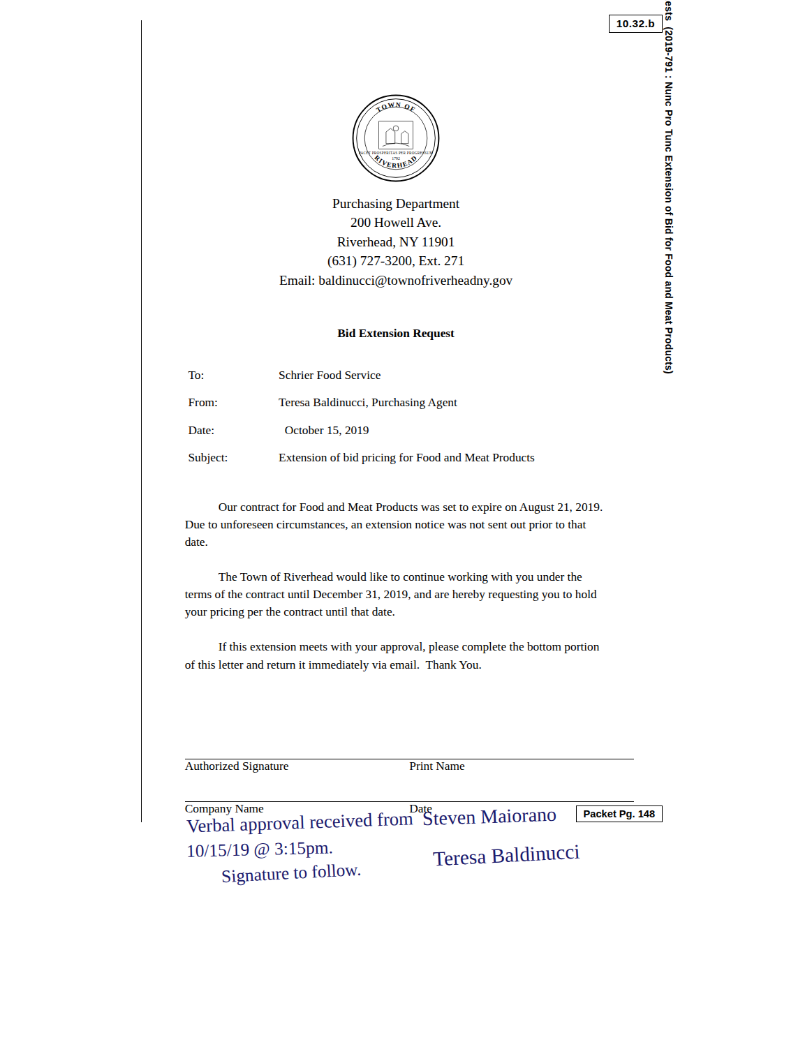10.32.b
Attachment: Food and Meat Bid Extension Requests (2019-791 : Nunc Pro Tunc Extension of Bid for Food and Meat Products)
TOWN OF RIVERHEAD PACET PROSPERITAS PER PROGRESSUM 1792
Purchasing Department 200 Howell Ave. Riverhead, NY 11901 (631) 727-3200, Ext. 271 Email: baldinucci@townofriverheadny.gov
Bid Extension Request
| To: | Schrier Food Service |
| From: | Teresa Baldinucci, Purchasing Agent |
| Date: | October 15, 2019 |
| Subject: | Extension of bid pricing for Food and Meat Products |
Our contract for Food and Meat Products was set to expire on August 21, 2019. Due to unforeseen circumstances, an extension notice was not sent out prior to that date.
The Town of Riverhead would like to continue working with you under the terms of the contract until December 31, 2019, and are hereby requesting you to hold your pricing per the contract until that date.
If this extension meets with your approval, please complete the bottom portion of this letter and return it immediately via email. Thank You.
| Authorized Signature | Print Name |
| Company Name | Date |
Verbal approval received from
Steven Maiorano
10/15/19 @ 3:15pm.
Signature to follow.
Teresa Baldinucci
Packet Pg. 148